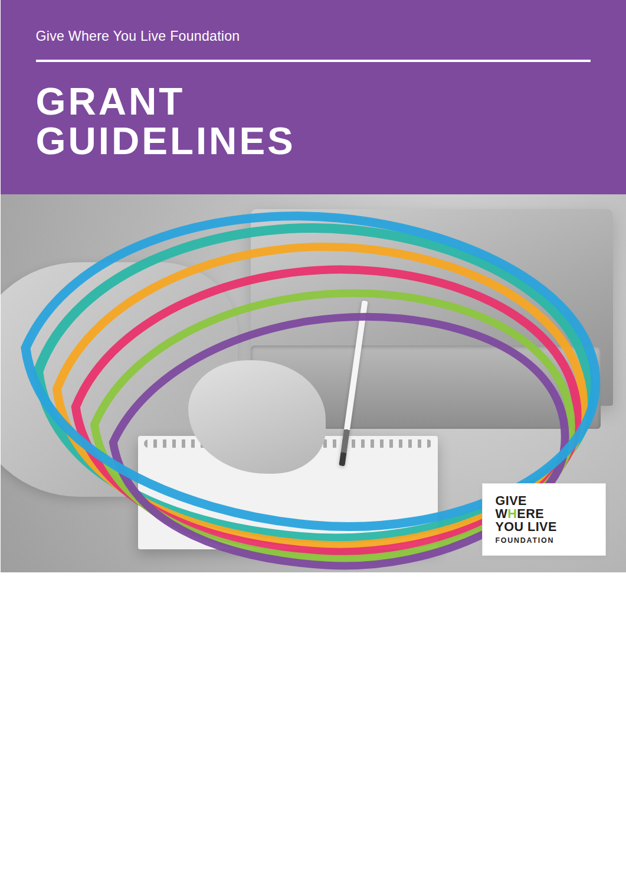Give Where You Live Foundation
Grant
Guidelines
Give
WHere
You Live Foundation